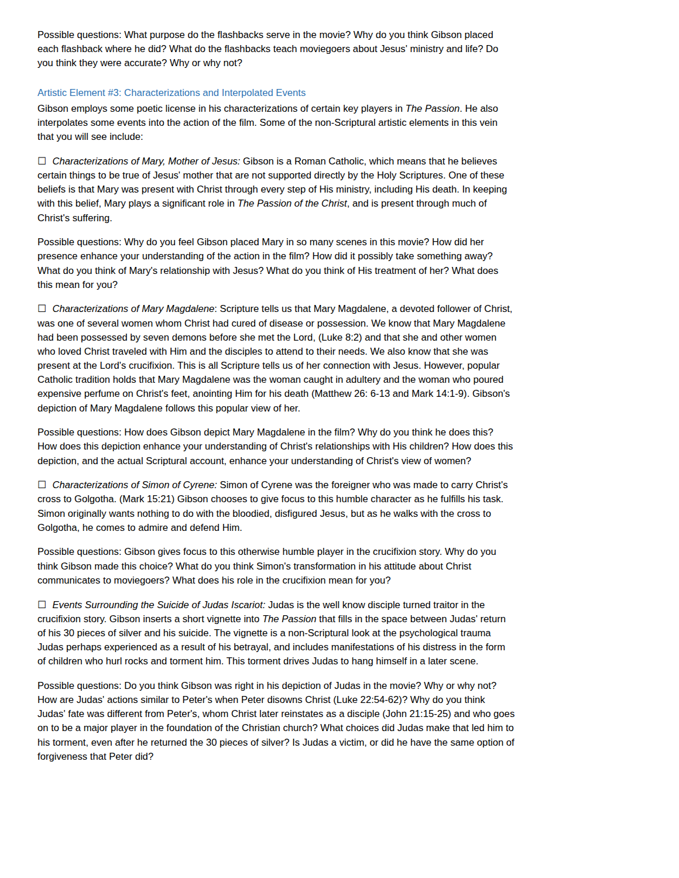Possible questions: What purpose do the flashbacks serve in the movie? Why do you think Gibson placed each flashback where he did? What do the flashbacks teach moviegoers about Jesus' ministry and life? Do you think they were accurate? Why or why not?
Artistic Element #3: Characterizations and Interpolated Events
Gibson employs some poetic license in his characterizations of certain key players in The Passion. He also interpolates some events into the action of the film. Some of the non-Scriptural artistic elements in this vein that you will see include:
☐ Characterizations of Mary, Mother of Jesus: Gibson is a Roman Catholic, which means that he believes certain things to be true of Jesus' mother that are not supported directly by the Holy Scriptures. One of these beliefs is that Mary was present with Christ through every step of His ministry, including His death. In keeping with this belief, Mary plays a significant role in The Passion of the Christ, and is present through much of Christ's suffering.
Possible questions: Why do you feel Gibson placed Mary in so many scenes in this movie? How did her presence enhance your understanding of the action in the film? How did it possibly take something away?
What do you think of Mary's relationship with Jesus? What do you think of His treatment of her? What does this mean for you?
☐ Characterizations of Mary Magdalene: Scripture tells us that Mary Magdalene, a devoted follower of Christ, was one of several women whom Christ had cured of disease or possession. We know that Mary Magdalene had been possessed by seven demons before she met the Lord, (Luke 8:2) and that she and other women who loved Christ traveled with Him and the disciples to attend to their needs. We also know that she was present at the Lord's crucifixion. This is all Scripture tells us of her connection with Jesus. However, popular Catholic tradition holds that Mary Magdalene was the woman caught in adultery and the woman who poured expensive perfume on Christ's feet, anointing Him for his death (Matthew 26: 6-13 and Mark 14:1-9). Gibson's depiction of Mary Magdalene follows this popular view of her.
Possible questions: How does Gibson depict Mary Magdalene in the film? Why do you think he does this? How does this depiction enhance your understanding of Christ's relationships with His children? How does this depiction, and the actual Scriptural account, enhance your understanding of Christ's view of women?
☐ Characterizations of Simon of Cyrene: Simon of Cyrene was the foreigner who was made to carry Christ's cross to Golgotha. (Mark 15:21) Gibson chooses to give focus to this humble character as he fulfills his task. Simon originally wants nothing to do with the bloodied, disfigured Jesus, but as he walks with the cross to Golgotha, he comes to admire and defend Him.
Possible questions: Gibson gives focus to this otherwise humble player in the crucifixion story. Why do you think Gibson made this choice? What do you think Simon's transformation in his attitude about Christ communicates to moviegoers? What does his role in the crucifixion mean for you?
☐ Events Surrounding the Suicide of Judas Iscariot: Judas is the well know disciple turned traitor in the crucifixion story. Gibson inserts a short vignette into The Passion that fills in the space between Judas' return of his 30 pieces of silver and his suicide. The vignette is a non-Scriptural look at the psychological trauma Judas perhaps experienced as a result of his betrayal, and includes manifestations of his distress in the form of children who hurl rocks and torment him. This torment drives Judas to hang himself in a later scene.
Possible questions: Do you think Gibson was right in his depiction of Judas in the movie? Why or why not? How are Judas' actions similar to Peter's when Peter disowns Christ (Luke 22:54-62)? Why do you think Judas' fate was different from Peter's, whom Christ later reinstates as a disciple (John 21:15-25) and who goes on to be a major player in the foundation of the Christian church? What choices did Judas make that led him to his torment, even after he returned the 30 pieces of silver? Is Judas a victim, or did he have the same option of forgiveness that Peter did?